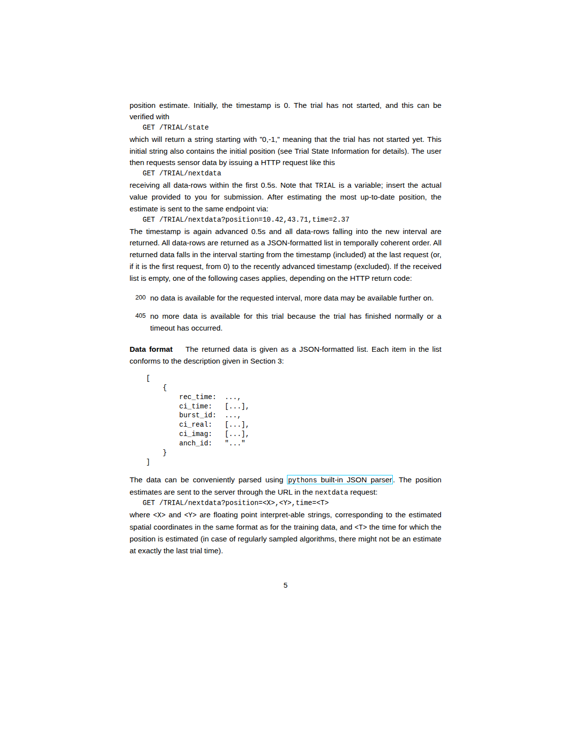position estimate. Initially, the timestamp is 0. The trial has not started, and this can be verified with
GET /TRIAL/state
which will return a string starting with ”0,-1,” meaning that the trial has not started yet. This initial string also contains the initial position (see Trial State Information for details). The user then requests sensor data by issuing a HTTP request like this
GET /TRIAL/nextdata
receiving all data-rows within the first 0.5s. Note that TRIAL is a variable; insert the actual value provided to you for submission. After estimating the most up-to-date position, the estimate is sent to the same endpoint via:
GET /TRIAL/nextdata?position=10.42,43.71,time=2.37
The timestamp is again advanced 0.5s and all data-rows falling into the new interval are returned. All data-rows are returned as a JSON-formatted list in temporally coherent order. All returned data falls in the interval starting from the timestamp (included) at the last request (or, if it is the first request, from 0) to the recently advanced timestamp (excluded). If the received list is empty, one of the following cases applies, depending on the HTTP return code:
200 no data is available for the requested interval, more data may be available further on.
405 no more data is available for this trial because the trial has finished normally or a timeout has occurred.
Data format The returned data is given as a JSON-formatted list. Each item in the list conforms to the description given in Section 3:
[ { rec_time: ..., ci_time: [...], burst_id: ..., ci_real: [...], ci_imag: [...], anch_id: "..." } ]
The data can be conveniently parsed using pythons built-in JSON parser. The position estimates are sent to the server through the URL in the nextdata request:
GET /TRIAL/nextdata?position=<X>,<Y>,time=<T>
where <X> and <Y> are floating point interpret-able strings, corresponding to the estimated spatial coordinates in the same format as for the training data, and <T> the time for which the position is estimated (in case of regularly sampled algorithms, there might not be an estimate at exactly the last trial time).
5